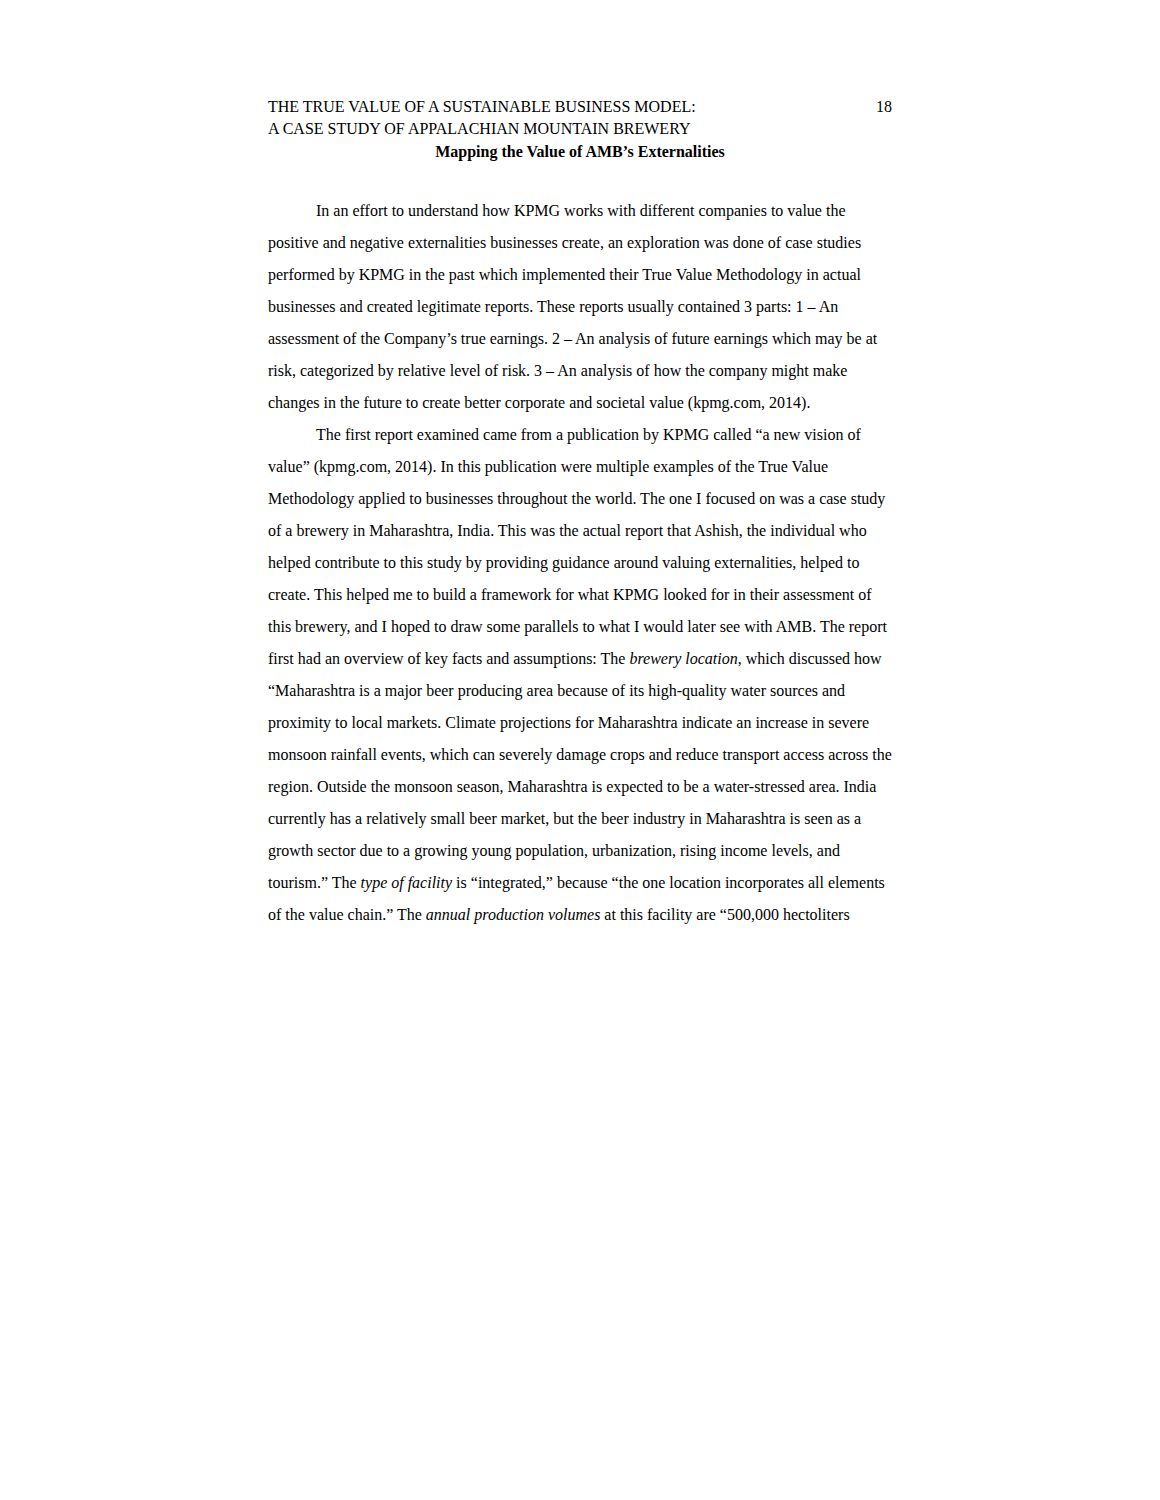THE TRUE VALUE OF A SUSTAINABLE BUSINESS MODEL: A CASE STUDY OF APPALACHIAN MOUNTAIN BREWERY
18
Mapping the Value of AMB’s Externalities
In an effort to understand how KPMG works with different companies to value the positive and negative externalities businesses create, an exploration was done of case studies performed by KPMG in the past which implemented their True Value Methodology in actual businesses and created legitimate reports. These reports usually contained 3 parts: 1 – An assessment of the Company’s true earnings. 2 – An analysis of future earnings which may be at risk, categorized by relative level of risk. 3 – An analysis of how the company might make changes in the future to create better corporate and societal value (kpmg.com, 2014).
The first report examined came from a publication by KPMG called “a new vision of value” (kpmg.com, 2014). In this publication were multiple examples of the True Value Methodology applied to businesses throughout the world. The one I focused on was a case study of a brewery in Maharashtra, India. This was the actual report that Ashish, the individual who helped contribute to this study by providing guidance around valuing externalities, helped to create. This helped me to build a framework for what KPMG looked for in their assessment of this brewery, and I hoped to draw some parallels to what I would later see with AMB. The report first had an overview of key facts and assumptions: The brewery location, which discussed how “Maharashtra is a major beer producing area because of its high-quality water sources and proximity to local markets. Climate projections for Maharashtra indicate an increase in severe monsoon rainfall events, which can severely damage crops and reduce transport access across the region. Outside the monsoon season, Maharashtra is expected to be a water-stressed area. India currently has a relatively small beer market, but the beer industry in Maharashtra is seen as a growth sector due to a growing young population, urbanization, rising income levels, and tourism.” The type of facility is “integrated,” because “the one location incorporates all elements of the value chain.” The annual production volumes at this facility are “500,000 hectoliters